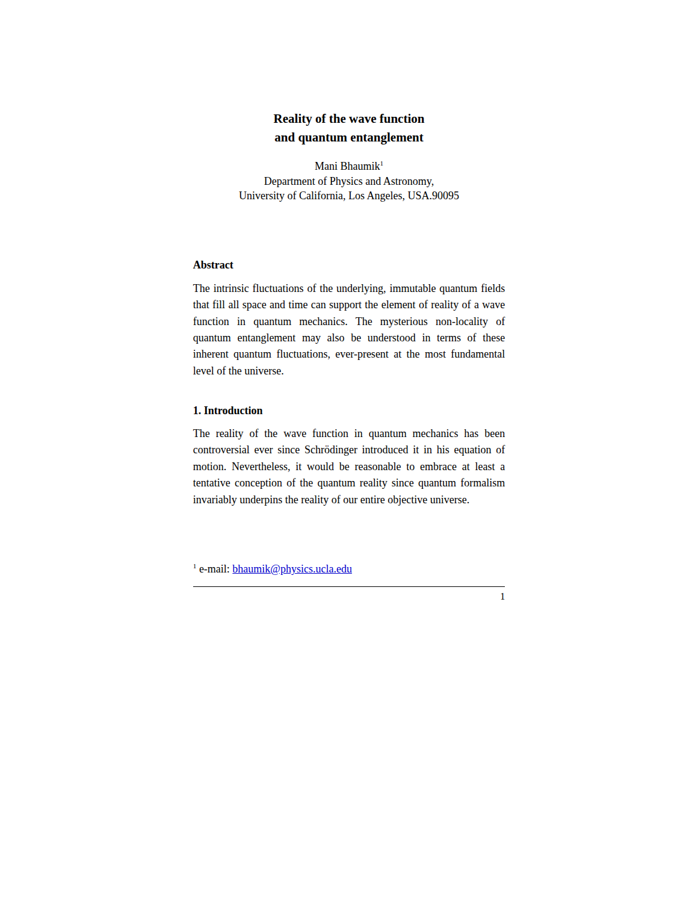Reality of the wave function
and quantum entanglement
Mani Bhaumik1
Department of Physics and Astronomy,
University of California, Los Angeles, USA.90095
Abstract
The intrinsic fluctuations of the underlying, immutable quantum fields that fill all space and time can support the element of reality of a wave function in quantum mechanics. The mysterious non-locality of quantum entanglement may also be understood in terms of these inherent quantum fluctuations, ever-present at the most fundamental level of the universe.
1. Introduction
The reality of the wave function in quantum mechanics has been controversial ever since Schrödinger introduced it in his equation of motion. Nevertheless, it would be reasonable to embrace at least a tentative conception of the quantum reality since quantum formalism invariably underpins the reality of our entire objective universe.
1 e-mail: bhaumik@physics.ucla.edu
1